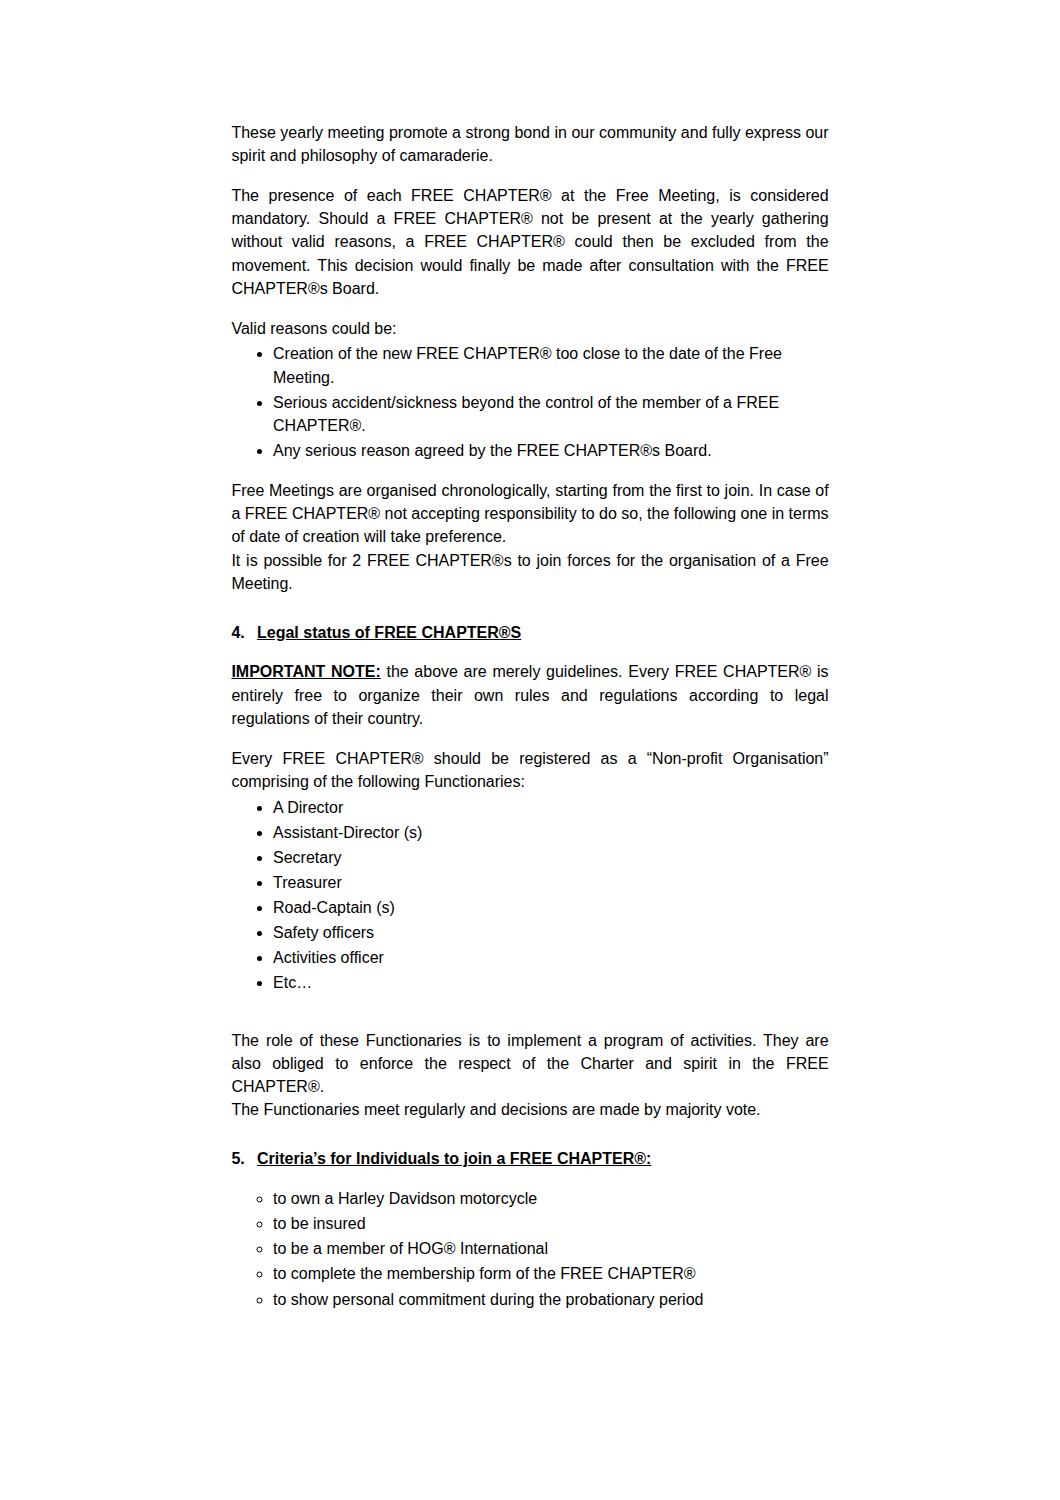These yearly meeting promote a strong bond in our community and fully express our spirit and philosophy of camaraderie.
The presence of each FREE CHAPTER® at the Free Meeting, is considered mandatory. Should a FREE CHAPTER® not be present at the yearly gathering without valid reasons, a FREE CHAPTER® could then be excluded from the movement. This decision would finally be made after consultation with the FREE CHAPTER®s Board.
Valid reasons could be:
Creation of the new FREE CHAPTER® too close to the date of the Free Meeting.
Serious accident/sickness beyond the control of the member of a FREE CHAPTER®.
Any serious reason agreed by the FREE CHAPTER®s Board.
Free Meetings are organised chronologically, starting from the first to join. In case of a FREE CHAPTER® not accepting responsibility to do so, the following one in terms of date of creation will take preference.
It is possible for 2 FREE CHAPTER®s to join forces for the organisation of a Free Meeting.
4. Legal status of FREE CHAPTER®S
IMPORTANT NOTE: the above are merely guidelines. Every FREE CHAPTER® is entirely free to organize their own rules and regulations according to legal regulations of their country.
Every FREE CHAPTER® should be registered as a “Non-profit Organisation” comprising of the following Functionaries:
A Director
Assistant-Director (s)
Secretary
Treasurer
Road-Captain (s)
Safety officers
Activities officer
Etc…
The role of these Functionaries is to implement a program of activities. They are also obliged to enforce the respect of the Charter and spirit in the FREE CHAPTER®.
The Functionaries meet regularly and decisions are made by majority vote.
5. Criteria’s for Individuals to join a FREE CHAPTER®:
to own a Harley Davidson motorcycle
to be insured
to be a member of HOG® International
to complete the membership form of the FREE CHAPTER®
to show personal commitment during the probationary period